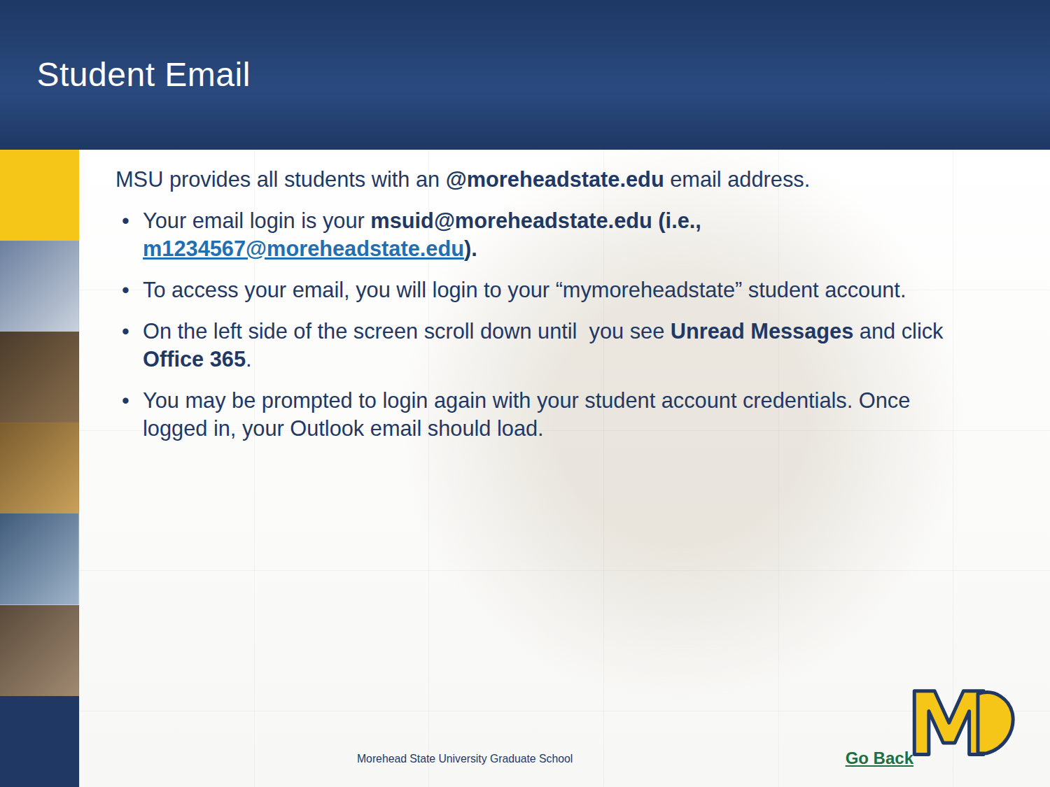Student Email
MSU provides all students with an @moreheadstate.edu email address.
Your email login is your msuid@moreheadstate.edu (i.e., m1234567@moreheadstate.edu).
To access your email, you will login to your “mymoreheadstate” student account.
On the left side of the screen scroll down until you see Unread Messages and click Office 365.
You may be prompted to login again with your student account credentials. Once logged in, your Outlook email should load.
Morehead State University Graduate School
Go Back